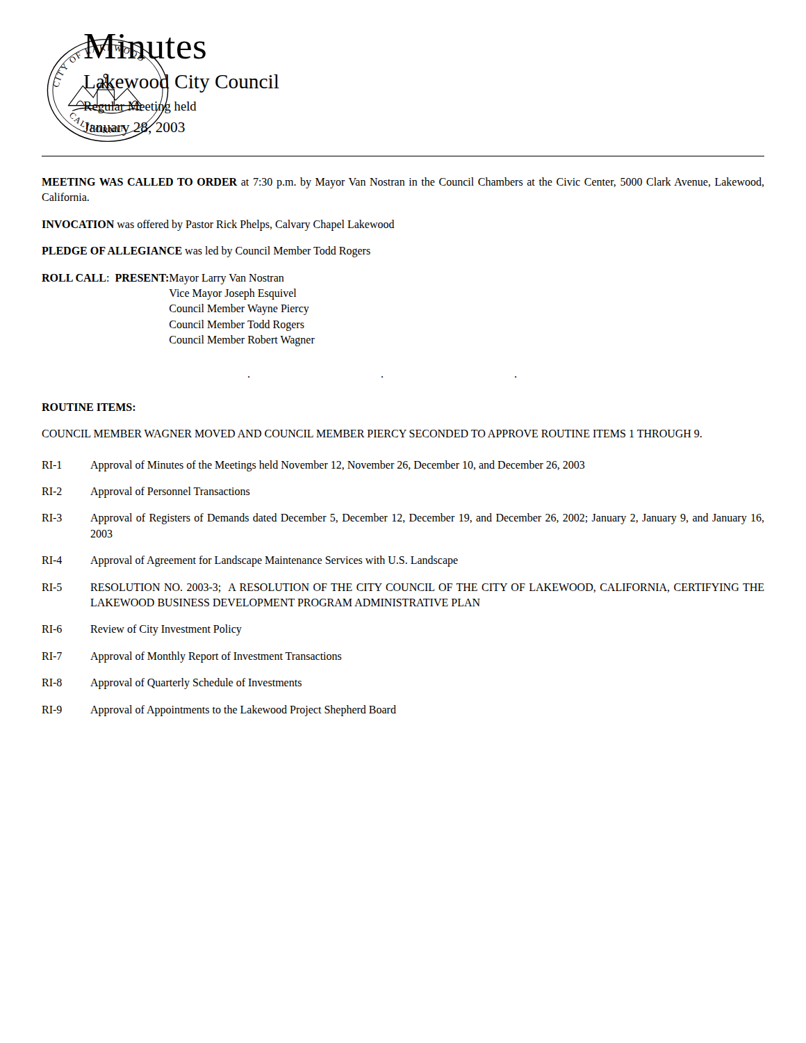CITY OF LAKEWOOD CALIFORNIA
Minutes
Lakewood City Council
Regular Meeting held
January 28, 2003
MEETING WAS CALLED TO ORDER at 7:30 p.m. by Mayor Van Nostran in the Council Chambers at the Civic Center, 5000 Clark Avenue, Lakewood, California.
INVOCATION was offered by Pastor Rick Phelps, Calvary Chapel Lakewood
PLEDGE OF ALLEGIANCE was led by Council Member Todd Rogers
| ROLL CALL : PRESENT: | Mayor Larry Van Nostran Vice Mayor Joseph Esquivel Council Member Wayne Piercy Council Member Todd Rogers Council Member Robert Wagner |
. . .
ROUTINE ITEMS:
Council Member Wagner moved and Council Member Piercy seconded to approve Routine Items 1 through 9.
RI-1
Approval of Minutes of the Meetings held November 12, November 26, December 10, and December 26, 2003
RI-2
Approval of Personnel Transactions
RI-3
Approval of Registers of Demands dated December 5, December 12, December 19, and December 26, 2002; January 2, January 9, and January 16, 2003
RI-4
Approval of Agreement for Landscape Maintenance Services with U.S. Landscape
RI-5
Resolution No. 2003-3; A Resolution of the City Council of the City of Lakewood, California, Certifying the Lakewood Business Development Program Administrative Plan
RI-6
Review of City Investment Policy
RI-7
Approval of Monthly Report of Investment Transactions
RI-8
Approval of Quarterly Schedule of Investments
RI-9
Approval of Appointments to the Lakewood Project Shepherd Board